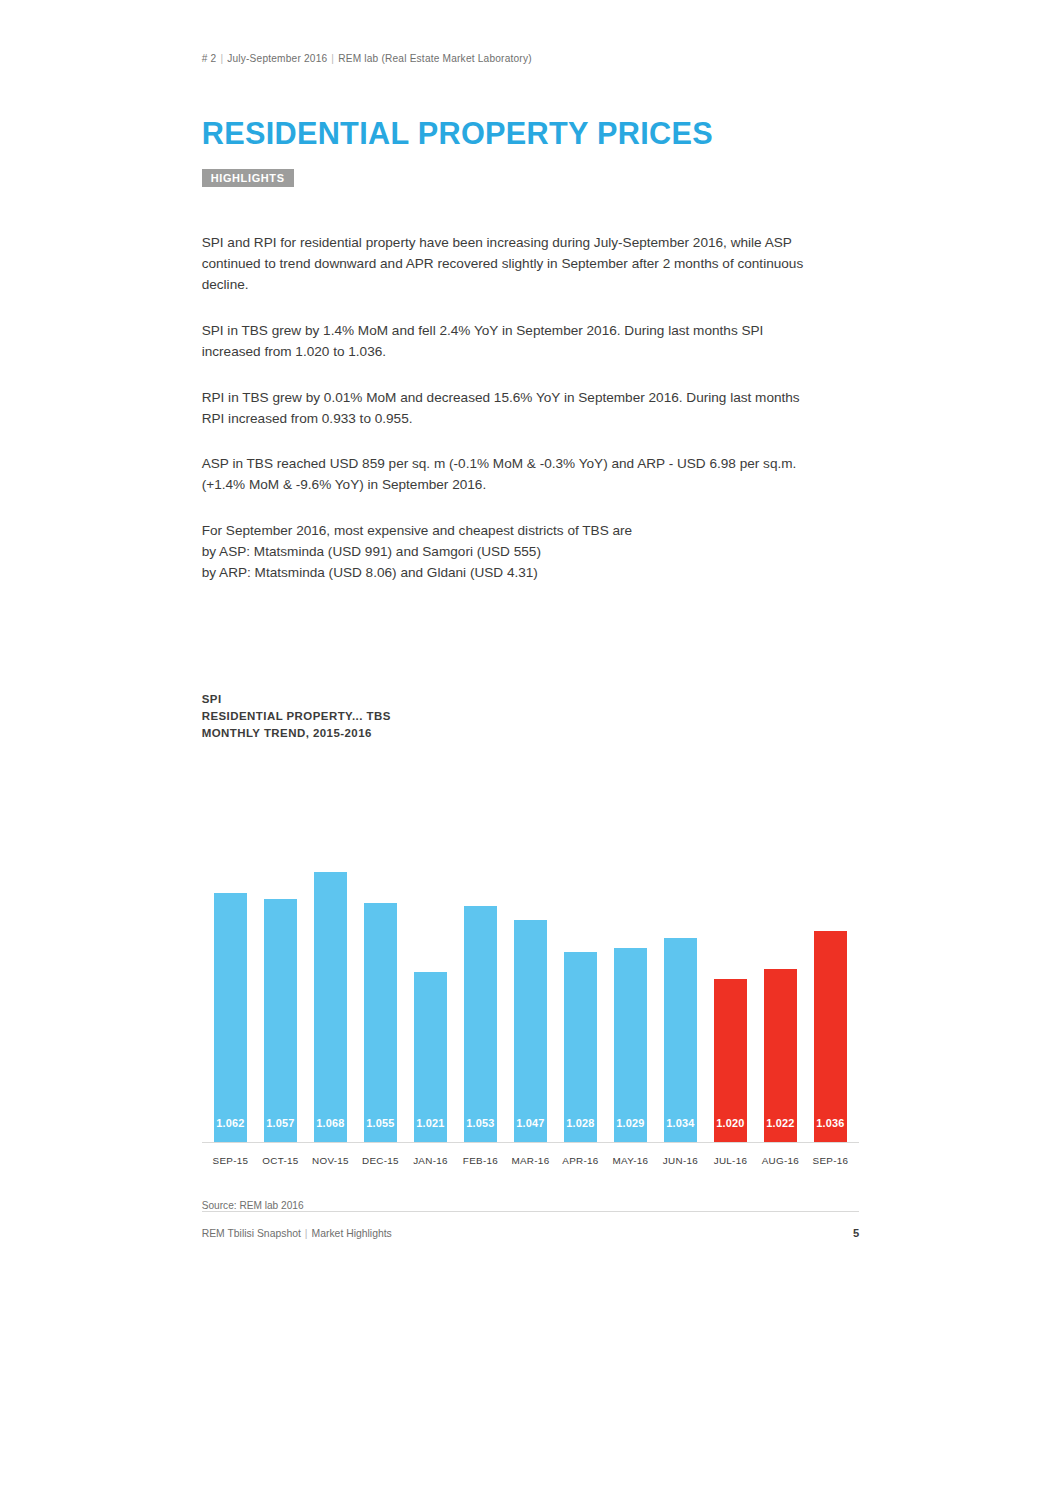# 2|July-September 2016|REM lab (Real Estate Market Laboratory)
Residential Property Prices
Highlights
SPI and RPI for residential property have been increasing during July-September 2016, while ASP continued to trend downward and APR recovered slightly in September after 2 months of continuous decline.
SPI in TBS grew by 1.4% MoM and fell 2.4% YoY in September 2016. During last months SPI increased from 1.020 to 1.036.
RPI in TBS grew by 0.01% MoM and decreased 15.6% YoY in September 2016. During last months RPI increased from 0.933 to 0.955.
ASP in TBS reached USD 859 per sq. m (-0.1% MoM & -0.3% YoY) and ARP - USD 6.98 per sq.m. (+1.4% MoM & -9.6% YoY) in September 2016.
For September 2016, most expensive and cheapest districts of TBS are
by ASP: Mtatsminda (USD 991) and Samgori (USD 555)
by ARP: Mtatsminda (USD 8.06) and Gldani (USD 4.31)
SPI
Residential property... TBS
Monthly trend, 2015-2016
1.062
1.057
1.068
1.055
1.021
1.053
1.047
1.028
1.029
1.034
1.020
1.022
1.036
Sep-15
Oct-15
Nov-15
Dec-15
Jan-16
Feb-16
Mar-16
Apr-16
May-16
Jun-16
Jul-16
Aug-16
Sep-16
Source: REM lab 2016
REM Tbilisi Snapshot|Market Highlights
5